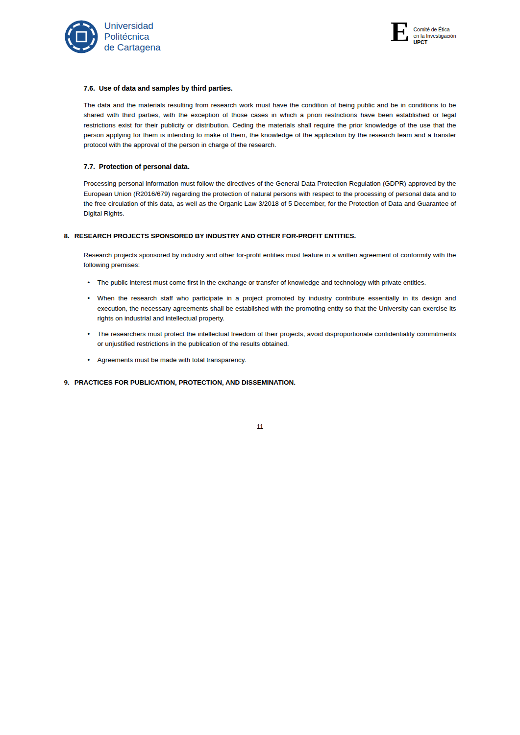Universidad
Politécnica
de Cartagena
E
Comité de Ética
en la Investigación
UPCT
7.6. Use of data and samples by third parties.
The data and the materials resulting from research work must have the condition of being public and be in conditions to be shared with third parties, with the exception of those cases in which a priori restrictions have been established or legal restrictions exist for their publicity or distribution. Ceding the materials shall require the prior knowledge of the use that the person applying for them is intending to make of them, the knowledge of the application by the research team and a transfer protocol with the approval of the person in charge of the research.
7.7. Protection of personal data.
Processing personal information must follow the directives of the General Data Protection Regulation (GDPR) approved by the European Union (R2016/679) regarding the protection of natural persons with respect to the processing of personal data and to the free circulation of this data, as well as the Organic Law 3/2018 of 5 December, for the Protection of Data and Guarantee of Digital Rights.
8. RESEARCH PROJECTS SPONSORED BY INDUSTRY AND OTHER FOR-PROFIT ENTITIES.
Research projects sponsored by industry and other for-profit entities must feature in a written agreement of conformity with the following premises:
The public interest must come first in the exchange or transfer of knowledge and technology with private entities.
When the research staff who participate in a project promoted by industry contribute essentially in its design and execution, the necessary agreements shall be established with the promoting entity so that the University can exercise its rights on industrial and intellectual property.
The researchers must protect the intellectual freedom of their projects, avoid disproportionate confidentiality commitments or unjustified restrictions in the publication of the results obtained.
Agreements must be made with total transparency.
9. PRACTICES FOR PUBLICATION, PROTECTION, AND DISSEMINATION.
11